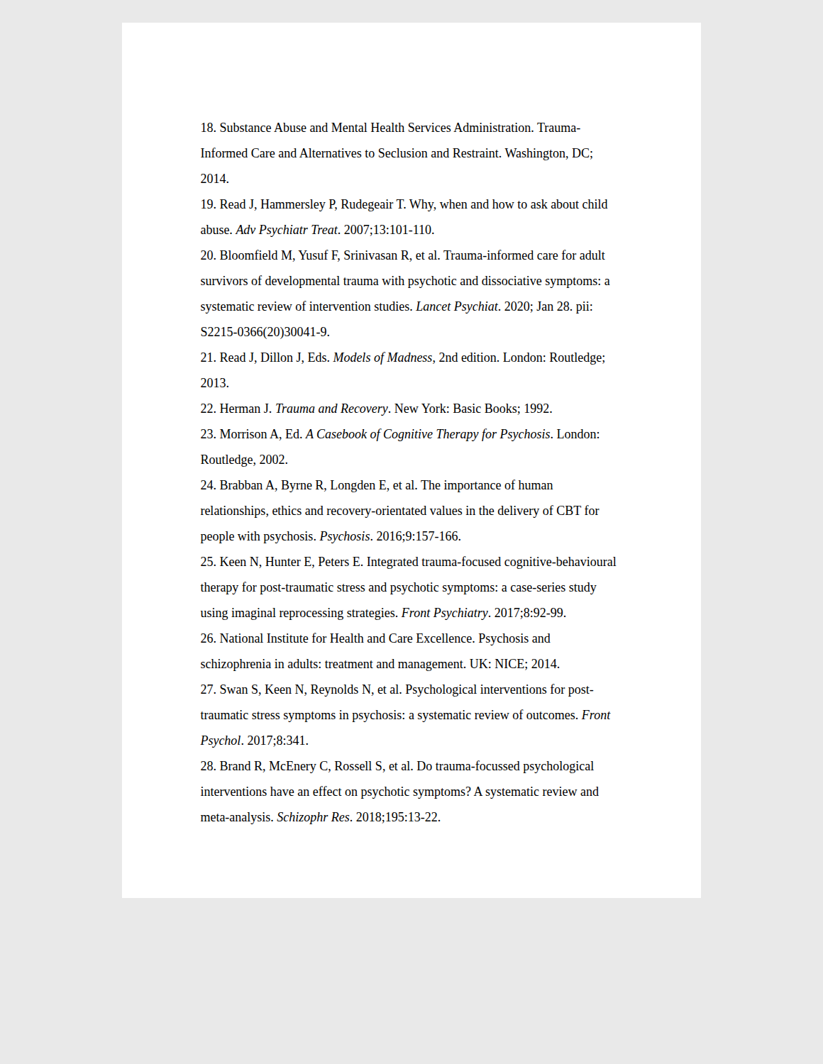18. Substance Abuse and Mental Health Services Administration. Trauma-Informed Care and Alternatives to Seclusion and Restraint. Washington, DC; 2014.
19. Read J, Hammersley P, Rudegeair T. Why, when and how to ask about child abuse. Adv Psychiatr Treat. 2007;13:101-110.
20. Bloomfield M, Yusuf F, Srinivasan R, et al. Trauma-informed care for adult survivors of developmental trauma with psychotic and dissociative symptoms: a systematic review of intervention studies. Lancet Psychiat. 2020; Jan 28. pii: S2215-0366(20)30041-9.
21. Read J, Dillon J, Eds. Models of Madness, 2nd edition. London: Routledge; 2013.
22. Herman J. Trauma and Recovery. New York: Basic Books; 1992.
23. Morrison A, Ed. A Casebook of Cognitive Therapy for Psychosis. London: Routledge, 2002.
24. Brabban A, Byrne R, Longden E, et al. The importance of human relationships, ethics and recovery-orientated values in the delivery of CBT for people with psychosis. Psychosis. 2016;9:157-166.
25. Keen N, Hunter E, Peters E. Integrated trauma-focused cognitive-behavioural therapy for post-traumatic stress and psychotic symptoms: a case-series study using imaginal reprocessing strategies. Front Psychiatry. 2017;8:92-99.
26. National Institute for Health and Care Excellence. Psychosis and schizophrenia in adults: treatment and management. UK: NICE; 2014.
27. Swan S, Keen N, Reynolds N, et al. Psychological interventions for post-traumatic stress symptoms in psychosis: a systematic review of outcomes. Front Psychol. 2017;8:341.
28. Brand R, McEnery C, Rossell S, et al. Do trauma-focussed psychological interventions have an effect on psychotic symptoms? A systematic review and meta-analysis. Schizophr Res. 2018;195:13-22.